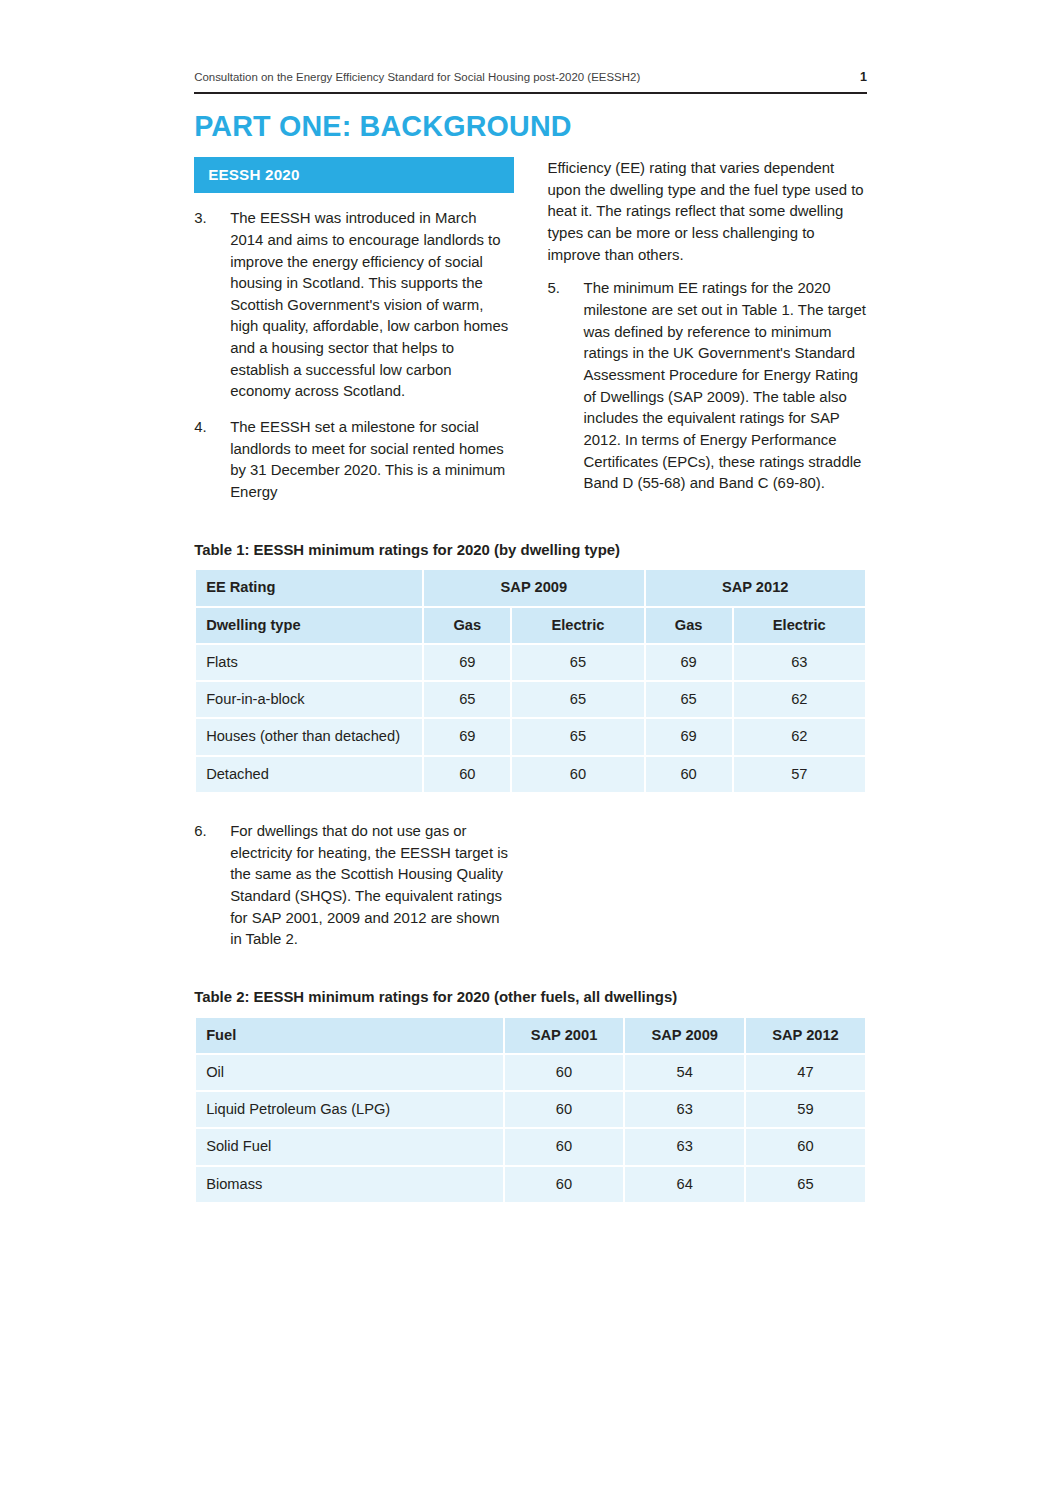Consultation on the Energy Efficiency Standard for Social Housing post-2020 (EESSH2)
1
PART ONE: BACKGROUND
EESSH 2020
3. The EESSH was introduced in March 2014 and aims to encourage landlords to improve the energy efficiency of social housing in Scotland. This supports the Scottish Government's vision of warm, high quality, affordable, low carbon homes and a housing sector that helps to establish a successful low carbon economy across Scotland.
4. The EESSH set a milestone for social landlords to meet for social rented homes by 31 December 2020. This is a minimum Energy
Efficiency (EE) rating that varies dependent upon the dwelling type and the fuel type used to heat it. The ratings reflect that some dwelling types can be more or less challenging to improve than others.
5. The minimum EE ratings for the 2020 milestone are set out in Table 1. The target was defined by reference to minimum ratings in the UK Government's Standard Assessment Procedure for Energy Rating of Dwellings (SAP 2009). The table also includes the equivalent ratings for SAP 2012. In terms of Energy Performance Certificates (EPCs), these ratings straddle Band D (55-68) and Band C (69-80).
Table 1: EESSH minimum ratings for 2020 (by dwelling type)
| EE Rating | SAP 2009 | SAP 2012 |
| --- | --- | --- |
| Dwelling type | Gas | Electric | Gas | Electric |
| Flats | 69 | 65 | 69 | 63 |
| Four-in-a-block | 65 | 65 | 65 | 62 |
| Houses (other than detached) | 69 | 65 | 69 | 62 |
| Detached | 60 | 60 | 60 | 57 |
6. For dwellings that do not use gas or electricity for heating, the EESSH target is the same as the Scottish Housing Quality Standard (SHQS). The equivalent ratings for SAP 2001, 2009 and 2012 are shown in Table 2.
Table 2: EESSH minimum ratings for 2020 (other fuels, all dwellings)
| Fuel | SAP 2001 | SAP 2009 | SAP 2012 |
| --- | --- | --- | --- |
| Oil | 60 | 54 | 47 |
| Liquid Petroleum Gas (LPG) | 60 | 63 | 59 |
| Solid Fuel | 60 | 63 | 60 |
| Biomass | 60 | 64 | 65 |